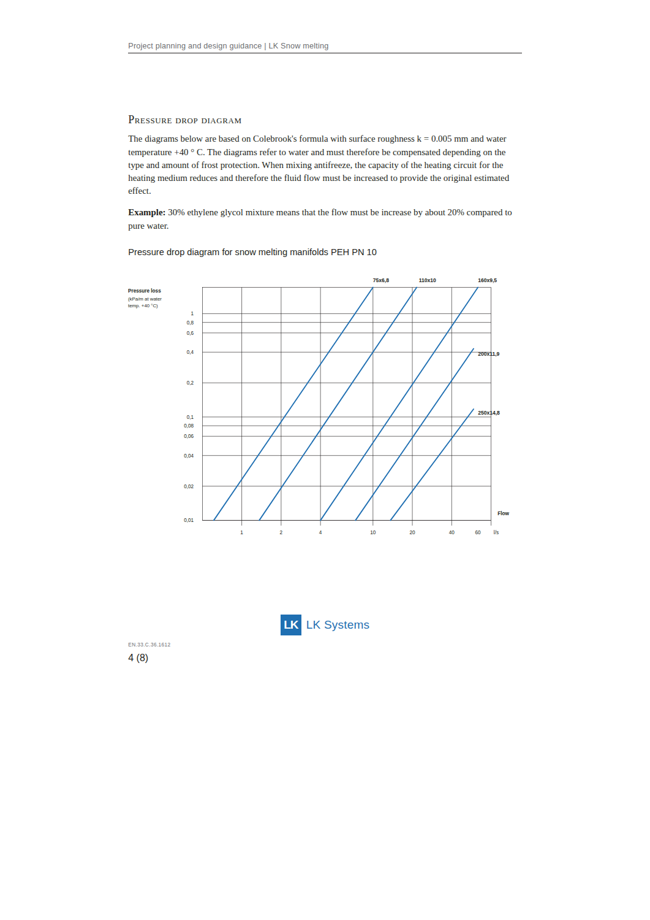Project planning and design guidance | LK Snow melting
Pressure drop diagram
The diagrams below are based on Colebrook's formula with surface roughness k = 0.005 mm and water temperature +40 ° C. The diagrams refer to water and must therefore be compensated depending on the type and amount of frost protection. When mixing antifreeze, the capacity of the heating circuit for the heating medium reduces and therefore the fluid flow must be increased to provide the original estimated effect.
Example: 30% ethylene glycol mixture means that the flow must be increase by about 20% compared to pure water.
Pressure drop diagram for snow melting manifolds PEH PN 10
75x6,8 110x10 160x9,5 200x11,9 250x14,8 Pressure loss (kPa/m at water temp. +40 °C) 1 0,8 0,6 0,4 0,2 0,1 0,08 0,06 0,04 0,02 0,01 1 2 4 10 20 40 60 l/s Flow
LK LK Systems
EN.33.C.36.1612
4 (8)